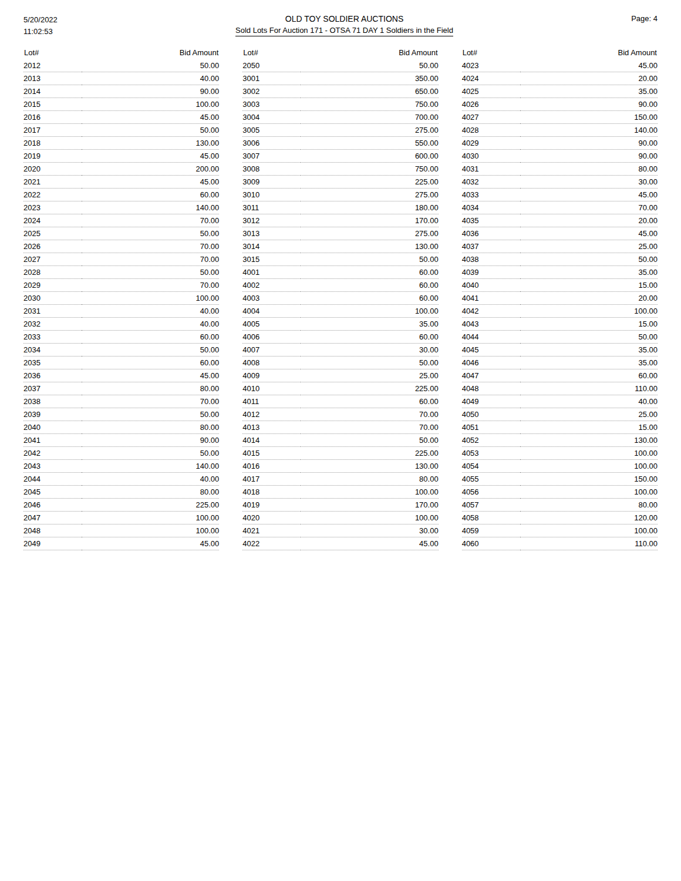5/20/2022 11:02:53
OLD TOY SOLDIER AUCTIONS
Sold Lots For Auction 171 - OTSA 71 DAY 1 Soldiers in the Field
Page: 4
| Lot# | Bid Amount |
| --- | --- |
| 2012 | 50.00 |
| 2013 | 40.00 |
| 2014 | 90.00 |
| 2015 | 100.00 |
| 2016 | 45.00 |
| 2017 | 50.00 |
| 2018 | 130.00 |
| 2019 | 45.00 |
| 2020 | 200.00 |
| 2021 | 45.00 |
| 2022 | 60.00 |
| 2023 | 140.00 |
| 2024 | 70.00 |
| 2025 | 50.00 |
| 2026 | 70.00 |
| 2027 | 70.00 |
| 2028 | 50.00 |
| 2029 | 70.00 |
| 2030 | 100.00 |
| 2031 | 40.00 |
| 2032 | 40.00 |
| 2033 | 60.00 |
| 2034 | 50.00 |
| 2035 | 60.00 |
| 2036 | 45.00 |
| 2037 | 80.00 |
| 2038 | 70.00 |
| 2039 | 50.00 |
| 2040 | 80.00 |
| 2041 | 90.00 |
| 2042 | 50.00 |
| 2043 | 140.00 |
| 2044 | 40.00 |
| 2045 | 80.00 |
| 2046 | 225.00 |
| 2047 | 100.00 |
| 2048 | 100.00 |
| 2049 | 45.00 |
| Lot# | Bid Amount |
| --- | --- |
| 2050 | 50.00 |
| 3001 | 350.00 |
| 3002 | 650.00 |
| 3003 | 750.00 |
| 3004 | 700.00 |
| 3005 | 275.00 |
| 3006 | 550.00 |
| 3007 | 600.00 |
| 3008 | 750.00 |
| 3009 | 225.00 |
| 3010 | 275.00 |
| 3011 | 180.00 |
| 3012 | 170.00 |
| 3013 | 275.00 |
| 3014 | 130.00 |
| 3015 | 50.00 |
| 4001 | 60.00 |
| 4002 | 60.00 |
| 4003 | 60.00 |
| 4004 | 100.00 |
| 4005 | 35.00 |
| 4006 | 60.00 |
| 4007 | 30.00 |
| 4008 | 50.00 |
| 4009 | 25.00 |
| 4010 | 225.00 |
| 4011 | 60.00 |
| 4012 | 70.00 |
| 4013 | 70.00 |
| 4014 | 50.00 |
| 4015 | 225.00 |
| 4016 | 130.00 |
| 4017 | 80.00 |
| 4018 | 100.00 |
| 4019 | 170.00 |
| 4020 | 100.00 |
| 4021 | 30.00 |
| 4022 | 45.00 |
| Lot# | Bid Amount |
| --- | --- |
| 4023 | 45.00 |
| 4024 | 20.00 |
| 4025 | 35.00 |
| 4026 | 90.00 |
| 4027 | 150.00 |
| 4028 | 140.00 |
| 4029 | 90.00 |
| 4030 | 90.00 |
| 4031 | 80.00 |
| 4032 | 30.00 |
| 4033 | 45.00 |
| 4034 | 70.00 |
| 4035 | 20.00 |
| 4036 | 45.00 |
| 4037 | 25.00 |
| 4038 | 50.00 |
| 4039 | 35.00 |
| 4040 | 15.00 |
| 4041 | 20.00 |
| 4042 | 100.00 |
| 4043 | 15.00 |
| 4044 | 50.00 |
| 4045 | 35.00 |
| 4046 | 35.00 |
| 4047 | 60.00 |
| 4048 | 110.00 |
| 4049 | 40.00 |
| 4050 | 25.00 |
| 4051 | 15.00 |
| 4052 | 130.00 |
| 4053 | 100.00 |
| 4054 | 100.00 |
| 4055 | 150.00 |
| 4056 | 100.00 |
| 4057 | 80.00 |
| 4058 | 120.00 |
| 4059 | 100.00 |
| 4060 | 110.00 |